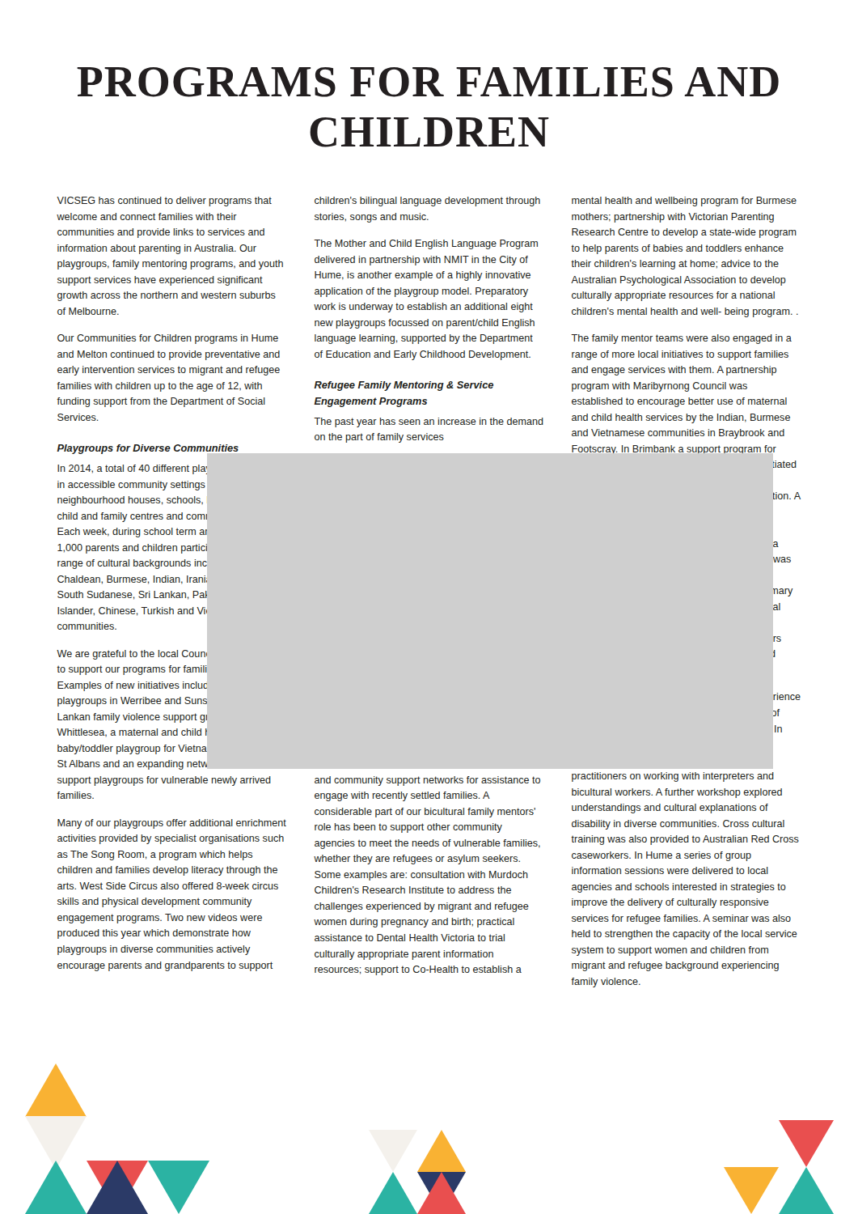PROGRAMS FOR FAMILIES AND CHILDREN
VICSEG has continued to deliver programs that welcome and connect families with their communities and provide links to services and information about parenting in Australia. Our playgroups, family mentoring programs, and youth support services have experienced significant growth across the northern and western suburbs of Melbourne.
Our Communities for Children programs in Hume and Melton continued to provide preventative and early intervention services to migrant and refugee families with children up to the age of 12, with funding support from the Department of Social Services.
Playgroups for Diverse Communities
In 2014, a total of 40 different playgroups operated in accessible community settings including neighbourhood houses, schools, leisure centres, child and family centres and community hubs. Each week, during school term an average of 1,000 parents and children participated from a range of cultural backgrounds including: Assyrian-Chaldean, Burmese, Indian, Iranian, Iraqi Shia, South Sudanese, Sri Lankan, Pakistani, Pacific Islander, Chinese, Turkish and Vietnamese communities.
We are grateful to the local Councils that continue to support our programs for families and children. Examples of new initiatives include two Iranian playgroups in Werribee and Sunshine, a Sri Lankan family violence support group in Whittlesea, a maternal and child health baby/toddler playgroup for Vietnamese mothers in St Albans and an expanding network of social support playgroups for vulnerable newly arrived families.
Many of our playgroups offer additional enrichment activities provided by specialist organisations such as The Song Room, a program which helps children and families develop literacy through the arts. West Side Circus also offered 8-week circus skills and physical development community engagement programs. Two new videos were produced this year which demonstrate how playgroups in diverse communities actively encourage parents and grandparents to support children's bilingual language development through stories, songs and music.
The Mother and Child English Language Program delivered in partnership with NMIT in the City of Hume, is another example of a highly innovative application of the playgroup model. Preparatory work is underway to establish an additional eight new playgroups focussed on parent/child English language learning, supported by the Department of Education and Early Childhood Development.
Refugee Family Mentoring & Service Engagement Programs
The past year has seen an increase in the demand on the part of family services
and community support networks for assistance to engage with recently settled families. A considerable part of our bicultural family mentors' role has been to support other community agencies to meet the needs of vulnerable families, whether they are refugees or asylum seekers. Some examples are: consultation with Murdoch Children's Research Institute to address the challenges experienced by migrant and refugee women during pregnancy and birth; practical assistance to Dental Health Victoria to trial culturally appropriate parent information resources; support to Co-Health to establish a mental health and wellbeing program for Burmese mothers; partnership with Victorian Parenting Research Centre to develop a state-wide program to help parents of babies and toddlers enhance their children's learning at home; advice to the Australian Psychological Association to develop culturally appropriate resources for a national children's mental health and well- being program. .
The family mentor teams were also engaged in a range of more local initiatives to support families and engage services with them. A partnership program with Maribyrnong Council was established to encourage better use of maternal and child health services by the Indian, Burmese and Vietnamese communities in Braybrook and Footscray. In Brimbank a support program for newly arrived Farsi speaking families was initiated with support from The Victorian Women's Benevolent Trust and the New Hope Foundation. A Horn of Africa mothers and daughters intergenerational program was introduced at Mackillop College in Werribee and in Melton a weekly African mothers and children's group was run at the new library, and two cross cultural playgroups were supported at Kurunjang Primary School and Caroline Springs Library. A cultural training session was also delivered to youth workers and local community services workers experiencing difficulty engaging with new and emerging communities
The cultural knowledge and community experience of the family mentors was used in a number of other cultural competence building activities. In Brimbank and Braybrook workshops were delivered to early childhood intervention practitioners on working with interpreters and bicultural workers. A further workshop explored understandings and cultural explanations of disability in diverse communities. Cross cultural training was also provided to Australian Red Cross caseworkers. In Hume a series of group information sessions were delivered to local agencies and schools interested in strategies to improve the delivery of culturally responsive services for refugee families. A seminar was also held to strengthen the capacity of the local service system to support women and children from migrant and refugee background experiencing family violence.
4